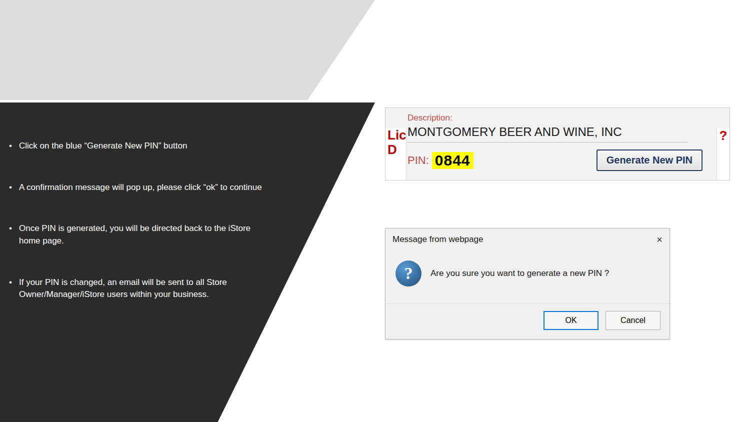Click on the blue “Generate New PIN” button
A confirmation message will pop up, please click “ok” to continue
Once PIN is generated, you will be directed back to the iStore home page.
If your PIN is changed, an email will be sent to all Store Owner/Manager/iStore users within your business.
Lic
D
?
Description:
MONTGOMERY BEER AND WINE, INC
PIN: 0844 Generate New PIN
Message from webpage ×
?
Are you sure you want to generate a new PIN ?
OK Cancel